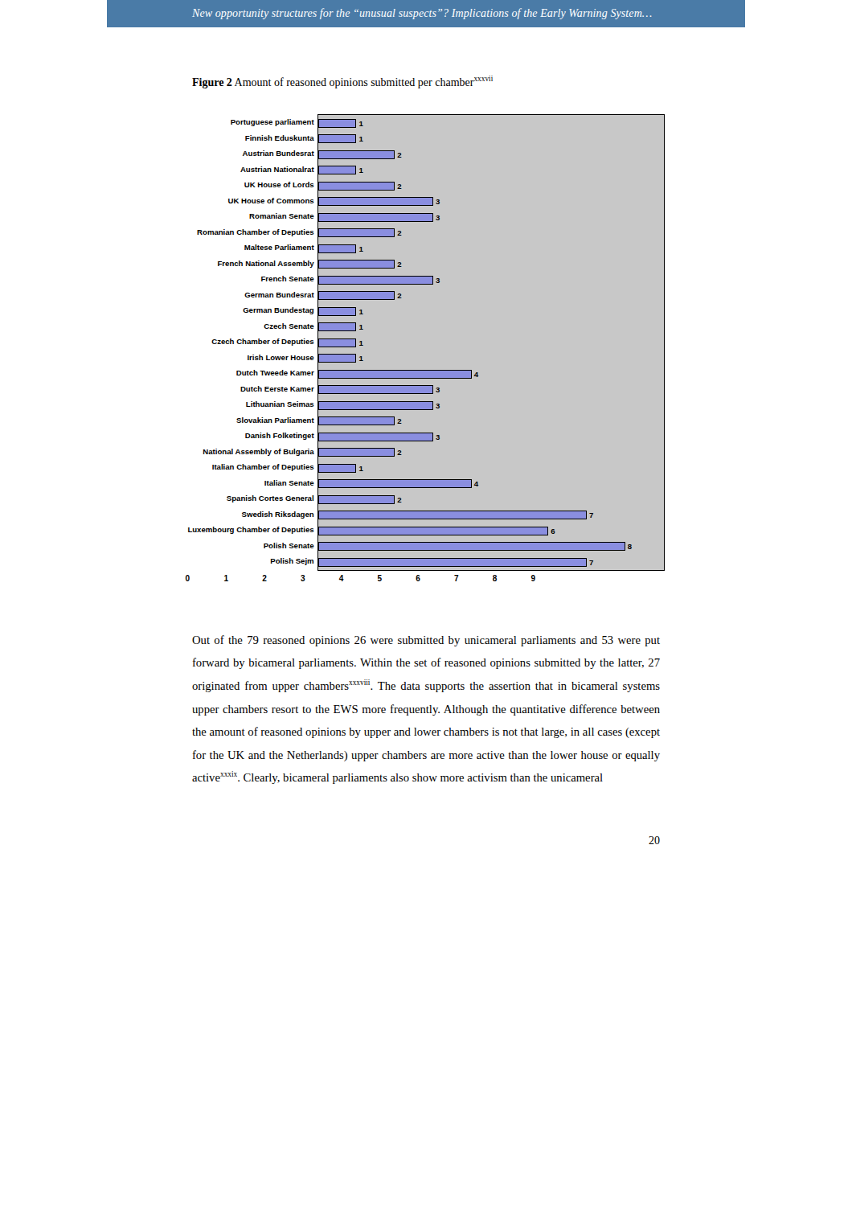New opportunity structures for the “unusual suspects”? Implications of the Early Warning System…
Figure 2 Amount of reasoned opinions submitted per chamberxxxvii
Portuguese parliament
Finnish Eduskunta
Austrian Bundesrat
Austrian Nationalrat
UK House of Lords
UK House of Commons
Romanian Senate
Romanian Chamber of Deputies
Maltese Parliament
French National Assembly
French Senate
German Bundesrat
German Bundestag
Czech Senate
Czech Chamber of Deputies
Irish Lower House
Dutch Tweede Kamer
Dutch Eerste Kamer
Lithuanian Seimas
Slovakian Parliament
Danish Folketinget
National Assembly of Bulgaria
Italian Chamber of Deputies
Italian Senate
Spanish Cortes General
Swedish Riksdagen
Luxembourg Chamber of Deputies
Polish Senate
Polish Sejm
1
1
2
1
2
3
3
2
1
2
3
2
1
1
1
1
4
3
3
2
3
2
1
4
2
7
6
8
7
0 1 2 3 4 5 6 7 8 9
Out of the 79 reasoned opinions 26 were submitted by unicameral parliaments and 53 were put forward by bicameral parliaments. Within the set of reasoned opinions submitted by the latter, 27 originated from upper chambersxxxviii. The data supports the assertion that in bicameral systems upper chambers resort to the EWS more frequently. Although the quantitative difference between the amount of reasoned opinions by upper and lower chambers is not that large, in all cases (except for the UK and the Netherlands) upper chambers are more active than the lower house or equally activexxxix. Clearly, bicameral parliaments also show more activism than the unicameral
20